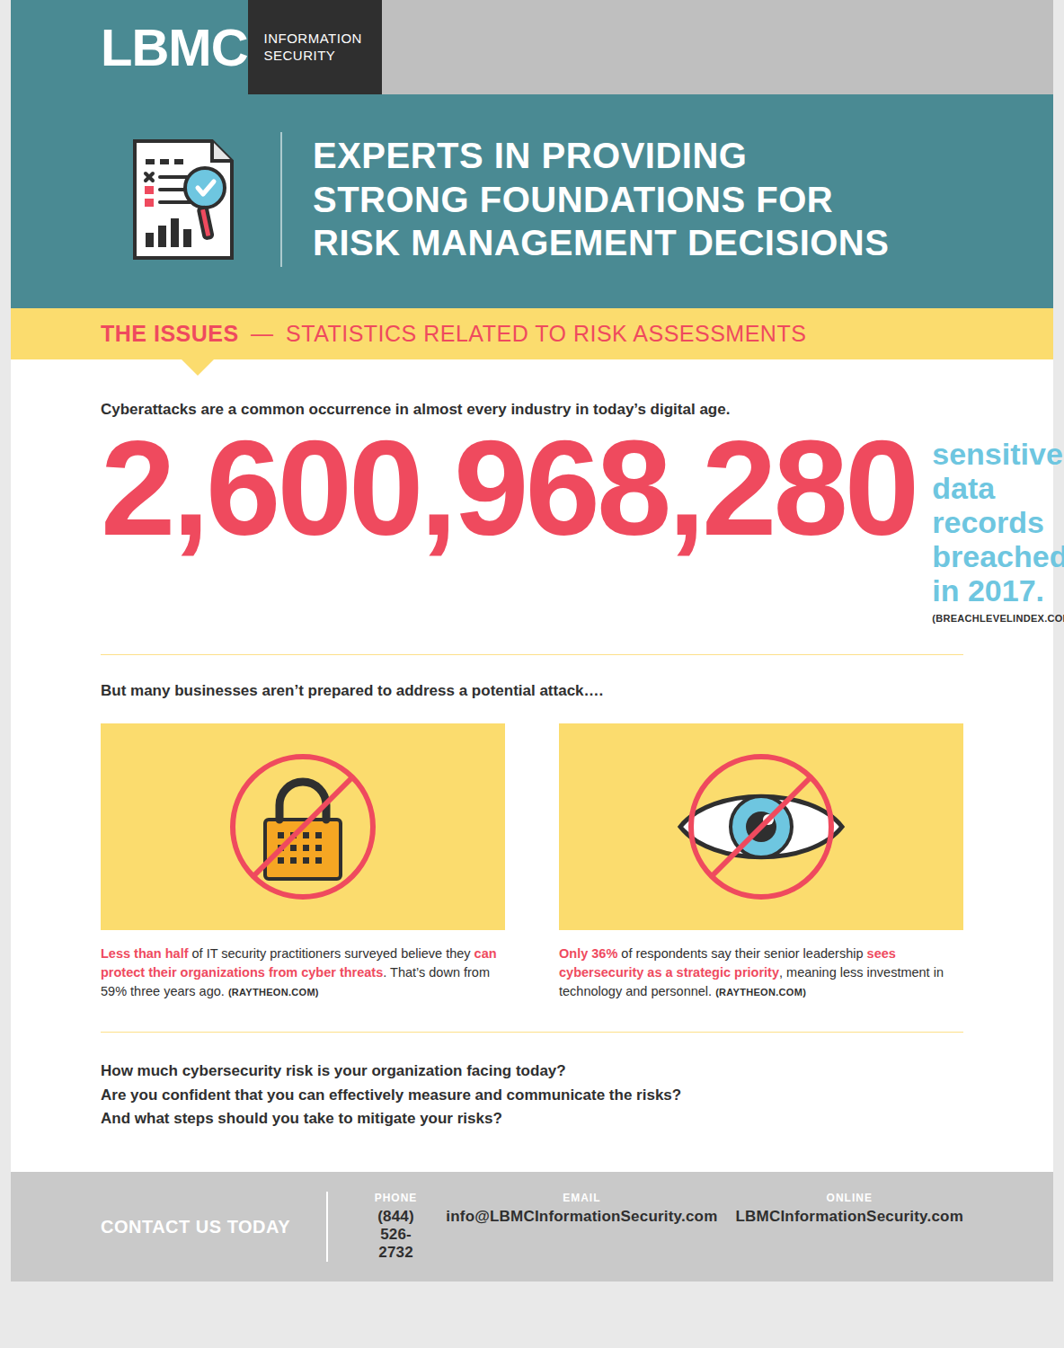LBMC
INFORMATION SECURITY
Experts in Providing
Strong Foundations for
Risk Management Decisions
The Issues — Statistics Related to Risk Assessments
Cyberattacks are a common occurrence in almost every industry in today’s digital age.
2,600,968,280
sensitive data records breached in 2017.
(BREACHLEVELINDEX.COM)
But many businesses aren’t prepared to address a potential attack….
Less than half of IT security practitioners surveyed believe they can protect their organizations from cyber threats. That’s down from 59% three years ago. (RAYTHEON.COM)
Only 36% of respondents say their senior leadership sees cybersecurity as a strategic priority, meaning less investment in technology and personnel. (RAYTHEON.COM)
How much cybersecurity risk is your organization facing today?
Are you confident that you can effectively measure and communicate the risks?
And what steps should you take to mitigate your risks?
Contact Us Today
Phone
(844) 526-2732
Email
info@LBMCInformationSecurity.com
Online
LBMCInformationSecurity.com